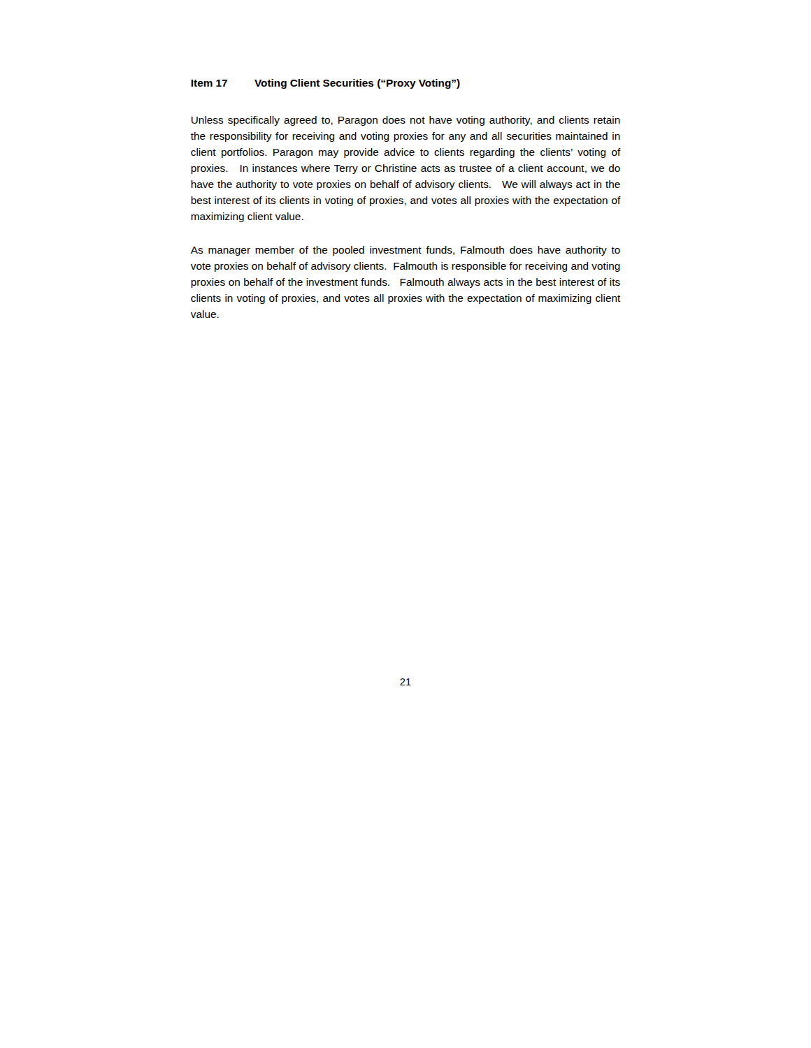Item 17 Voting Client Securities (“Proxy Voting”)
Unless specifically agreed to, Paragon does not have voting authority, and clients retain the responsibility for receiving and voting proxies for any and all securities maintained in client portfolios. Paragon may provide advice to clients regarding the clients’ voting of proxies. In instances where Terry or Christine acts as trustee of a client account, we do have the authority to vote proxies on behalf of advisory clients. We will always act in the best interest of its clients in voting of proxies, and votes all proxies with the expectation of maximizing client value.
As manager member of the pooled investment funds, Falmouth does have authority to vote proxies on behalf of advisory clients. Falmouth is responsible for receiving and voting proxies on behalf of the investment funds. Falmouth always acts in the best interest of its clients in voting of proxies, and votes all proxies with the expectation of maximizing client value.
21